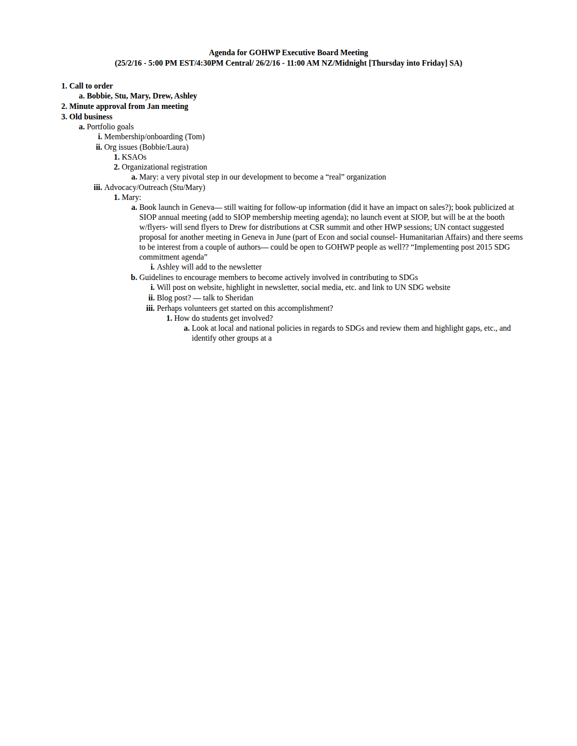Agenda for GOHWP Executive Board Meeting
(25/2/16 - 5:00 PM EST/4:30PM Central/ 26/2/16 - 11:00 AM NZ/Midnight [Thursday into Friday] SA)
Call to order
Bobbie, Stu, Mary, Drew, Ashley
Minute approval from Jan meeting
Old business
Portfolio goals
Membership/onboarding (Tom)
Org issues (Bobbie/Laura)
KSAOs
Organizational registration
Mary: a very pivotal step in our development to become a “real” organization
Advocacy/Outreach (Stu/Mary)
Mary:
Book launch in Geneva— still waiting for follow-up information (did it have an impact on sales?); book publicized at SIOP annual meeting (add to SIOP membership meeting agenda); no launch event at SIOP, but will be at the booth w/flyers- will send flyers to Drew for distributions at CSR summit and other HWP sessions; UN contact suggested proposal for another meeting in Geneva in June (part of Econ and social counsel- Humanitarian Affairs) and there seems to be interest from a couple of authors— could be open to GOHWP people as well?? “Implementing post 2015 SDG commitment agenda”
Ashley will add to the newsletter
Guidelines to encourage members to become actively involved in contributing to SDGs
Will post on website, highlight in newsletter, social media, etc. and link to UN SDG website
Blog post? — talk to Sheridan
Perhaps volunteers get started on this accomplishment?
How do students get involved?
Look at local and national policies in regards to SDGs and review them and highlight gaps, etc., and identify other groups at a